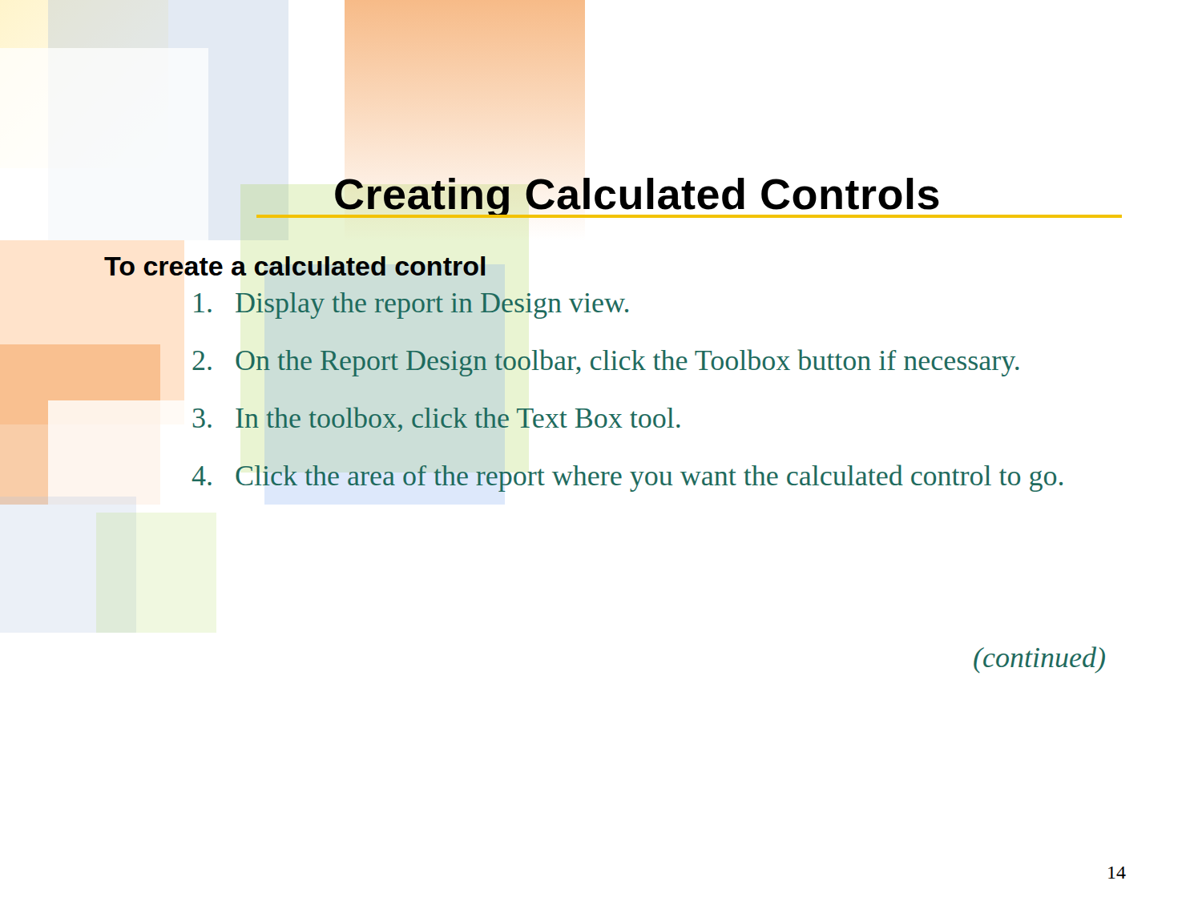Creating Calculated Controls
To create a calculated control
Display the report in Design view.
On the Report Design toolbar, click the Toolbox button if necessary.
In the toolbox, click the Text Box tool.
Click the area of the report where you want the calculated control to go.
(continued)
14